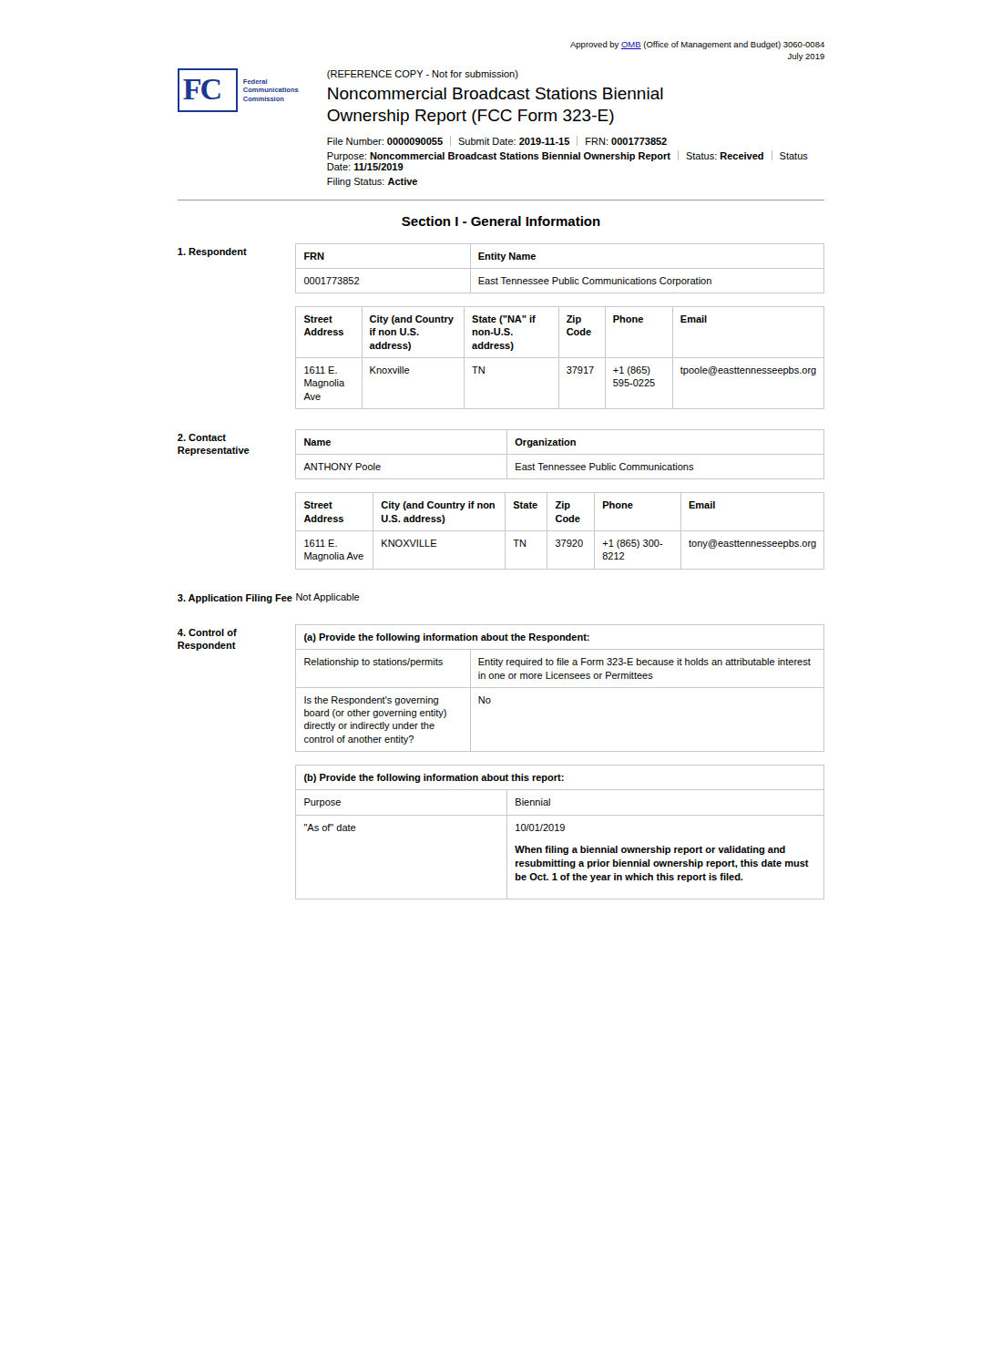Approved by OMB (Office of Management and Budget) 3060-0084
July 2019
FC Federal
Communications
Commission
(REFERENCE COPY - Not for submission)
Noncommercial Broadcast Stations Biennial
Ownership Report (FCC Form 323-E)
File Number: 0000090055 Submit Date: 2019-11-15 FRN: 0001773852
Purpose: Noncommercial Broadcast Stations Biennial Ownership Report Status: Received Status Date: 11/15/2019
Filing Status: Active
Section I - General Information
1. Respondent
| FRN | Entity Name |
| --- | --- |
| 0001773852 | East Tennessee Public Communications Corporation |
| Street Address | City (and Country if non U.S. address) | State ("NA" if non-U.S. address) | Zip Code | Phone | Email |
| --- | --- | --- | --- | --- | --- |
| 1611 E. Magnolia Ave | Knoxville | TN | 37917 | +1 (865) 595-0225 | tpoole@easttennesseepbs.org |
2. Contact Representative
| Name | Organization |
| --- | --- |
| ANTHONY Poole | East Tennessee Public Communications |
| Street Address | City (and Country if non U.S. address) | State | Zip Code | Phone | Email |
| --- | --- | --- | --- | --- | --- |
| 1611 E. Magnolia Ave | KNOXVILLE | TN | 37920 | +1 (865) 300-8212 | tony@easttennesseepbs.org |
3. Application Filing Fee
Not Applicable
4. Control of Respondent
| (a) Provide the following information about the Respondent: |
| --- |
| Relationship to stations/permits | Entity required to file a Form 323-E because it holds an attributable interest in one or more Licensees or Permittees |
| Is the Respondent's governing board (or other governing entity) directly or indirectly under the control of another entity? | No |
| (b) Provide the following information about this report: |
| --- |
| Purpose | Biennial |
| "As of" date | 10/01/2019 When filing a biennial ownership report or validating and resubmitting a prior biennial ownership report, this date must be Oct. 1 of the year in which this report is filed. |